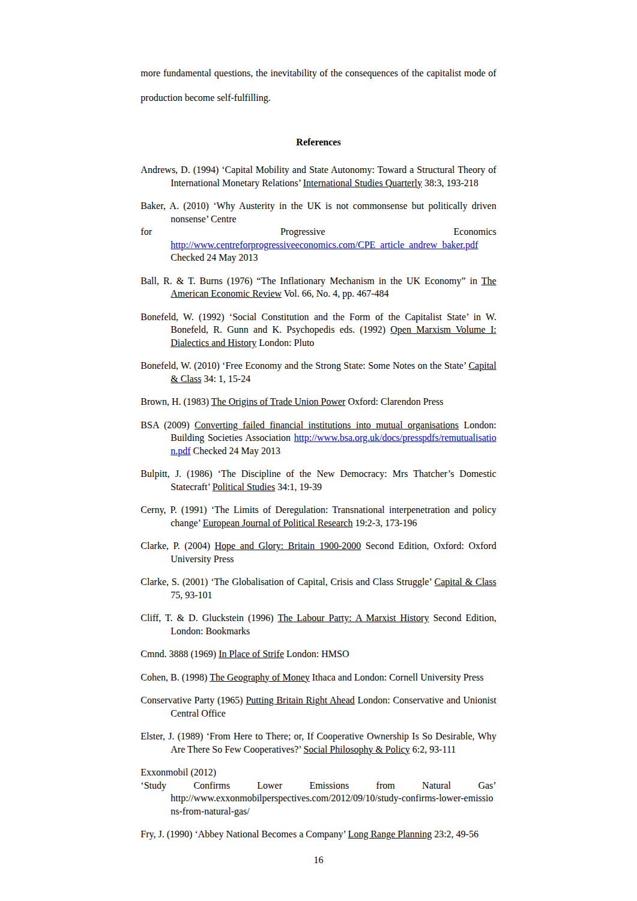more fundamental questions, the inevitability of the consequences of the capitalist mode of production become self-fulfilling.
References
Andrews, D. (1994) ‘Capital Mobility and State Autonomy: Toward a Structural Theory of International Monetary Relations’ International Studies Quarterly 38:3, 193-218
Baker, A. (2010) ‘Why Austerity in the UK is not commonsense but politically driven nonsense’ Centre for Progressive Economics http://www.centreforprogressiveeconomics.com/CPE_article_andrew_baker.pdf Checked 24 May 2013
Ball, R. & T. Burns (1976) “The Inflationary Mechanism in the UK Economy” in The American Economic Review Vol. 66, No. 4, pp. 467-484
Bonefeld, W. (1992) ‘Social Constitution and the Form of the Capitalist State’ in W. Bonefeld, R. Gunn and K. Psychopedis eds. (1992) Open Marxism Volume I: Dialectics and History London: Pluto
Bonefeld, W. (2010) ‘Free Economy and the Strong State: Some Notes on the State’ Capital & Class 34: 1, 15-24
Brown, H. (1983) The Origins of Trade Union Power Oxford: Clarendon Press
BSA (2009) Converting failed financial institutions into mutual organisations London: Building Societies Association http://www.bsa.org.uk/docs/presspdfs/remutualisation.pdf Checked 24 May 2013
Bulpitt, J. (1986) ‘The Discipline of the New Democracy: Mrs Thatcher’s Domestic Statecraft’ Political Studies 34:1, 19-39
Cerny, P. (1991) ‘The Limits of Deregulation: Transnational interpenetration and policy change’ European Journal of Political Research 19:2-3, 173-196
Clarke, P. (2004) Hope and Glory: Britain 1900-2000 Second Edition, Oxford: Oxford University Press
Clarke, S. (2001) ‘The Globalisation of Capital, Crisis and Class Struggle’ Capital & Class 75, 93-101
Cliff, T. & D. Gluckstein (1996) The Labour Party: A Marxist History Second Edition, London: Bookmarks
Cmnd. 3888 (1969) In Place of Strife London: HMSO
Cohen, B. (1998) The Geography of Money Ithaca and London: Cornell University Press
Conservative Party (1965) Putting Britain Right Ahead London: Conservative and Unionist Central Office
Elster, J. (1989) ‘From Here to There; or, If Cooperative Ownership Is So Desirable, Why Are There So Few Cooperatives?’ Social Philosophy & Policy 6:2, 93-111
Exxonmobil (2012) ‘Study Confirms Lower Emissions from Natural Gas’ http://www.exxonmobilperspectives.com/2012/09/10/study-confirms-lower-emissions-from-natural-gas/
Fry, J. (1990) ‘Abbey National Becomes a Company’ Long Range Planning 23:2, 49-56
16